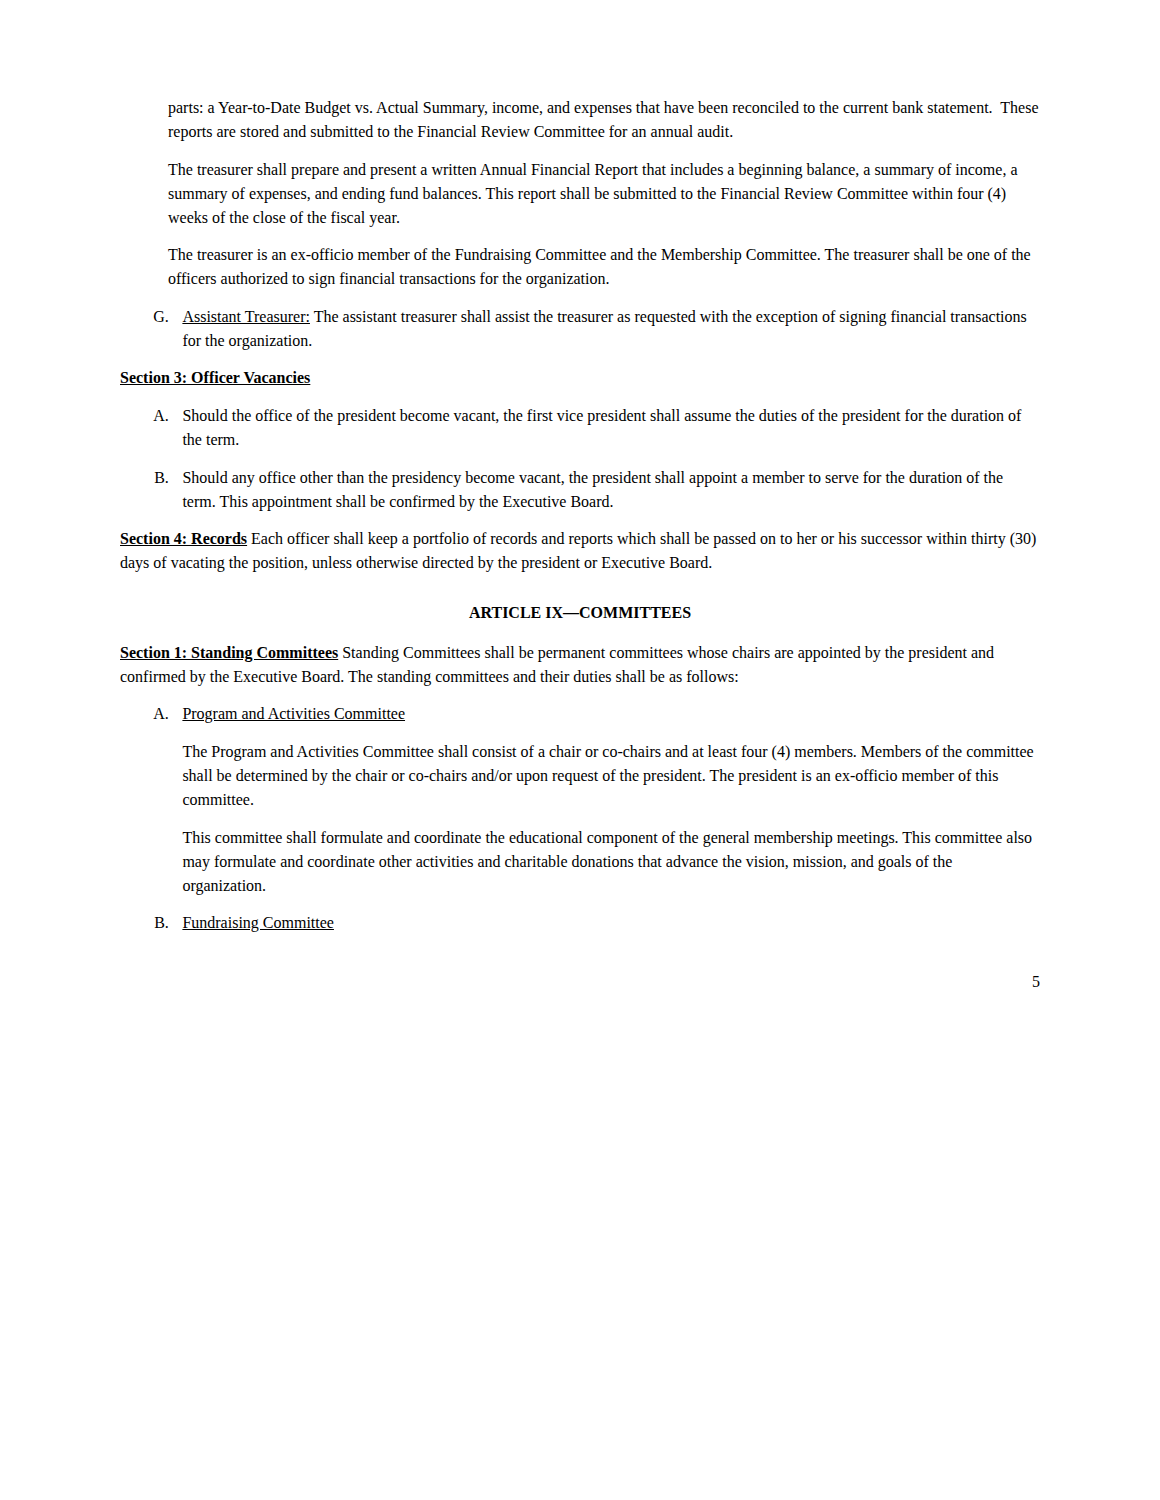parts: a Year-to-Date Budget vs. Actual Summary, income, and expenses that have been reconciled to the current bank statement. These reports are stored and submitted to the Financial Review Committee for an annual audit.
The treasurer shall prepare and present a written Annual Financial Report that includes a beginning balance, a summary of income, a summary of expenses, and ending fund balances. This report shall be submitted to the Financial Review Committee within four (4) weeks of the close of the fiscal year.
The treasurer is an ex-officio member of the Fundraising Committee and the Membership Committee. The treasurer shall be one of the officers authorized to sign financial transactions for the organization.
Assistant Treasurer: The assistant treasurer shall assist the treasurer as requested with the exception of signing financial transactions for the organization.
Section 3: Officer Vacancies
Should the office of the president become vacant, the first vice president shall assume the duties of the president for the duration of the term.
Should any office other than the presidency become vacant, the president shall appoint a member to serve for the duration of the term. This appointment shall be confirmed by the Executive Board.
Section 4: Records Each officer shall keep a portfolio of records and reports which shall be passed on to her or his successor within thirty (30) days of vacating the position, unless otherwise directed by the president or Executive Board.
ARTICLE IX—COMMITTEES
Section 1: Standing Committees Standing Committees shall be permanent committees whose chairs are appointed by the president and confirmed by the Executive Board. The standing committees and their duties shall be as follows:
Program and Activities Committee
The Program and Activities Committee shall consist of a chair or co-chairs and at least four (4) members. Members of the committee shall be determined by the chair or co-chairs and/or upon request of the president. The president is an ex-officio member of this committee.
This committee shall formulate and coordinate the educational component of the general membership meetings. This committee also may formulate and coordinate other activities and charitable donations that advance the vision, mission, and goals of the organization.
Fundraising Committee
5